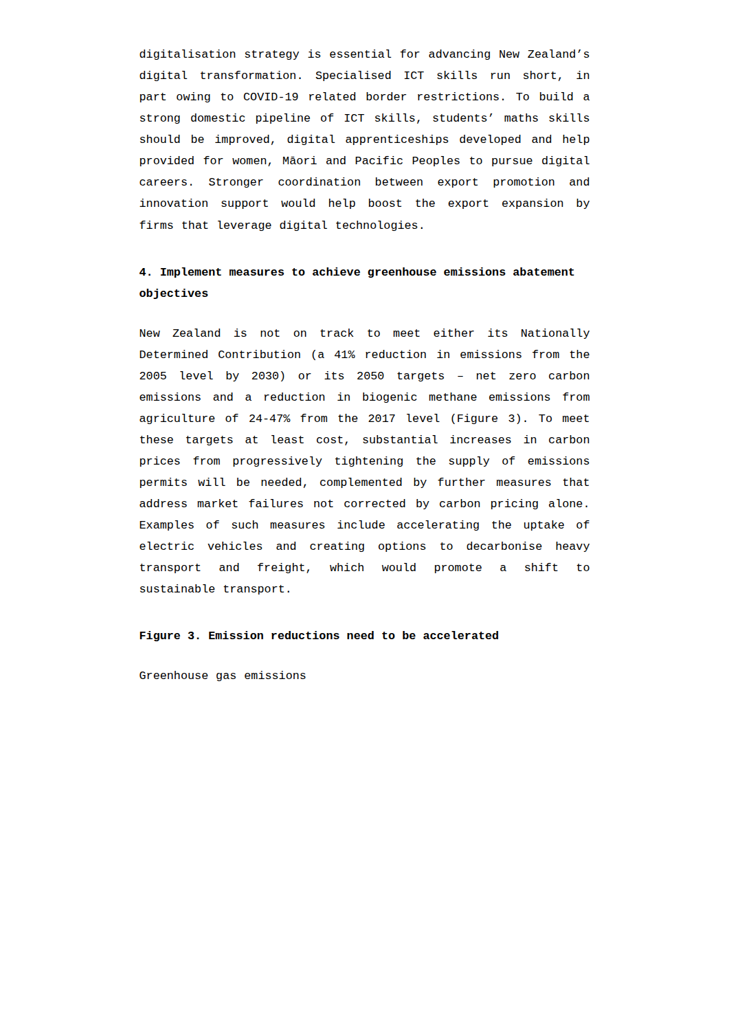digitalisation strategy is essential for advancing New Zealand’s digital transformation. Specialised ICT skills run short, in part owing to COVID-19 related border restrictions. To build a strong domestic pipeline of ICT skills, students’ maths skills should be improved, digital apprenticeships developed and help provided for women, Māori and Pacific Peoples to pursue digital careers. Stronger coordination between export promotion and innovation support would help boost the export expansion by firms that leverage digital technologies.
4. Implement measures to achieve greenhouse emissions abatement objectives
New Zealand is not on track to meet either its Nationally Determined Contribution (a 41% reduction in emissions from the 2005 level by 2030) or its 2050 targets – net zero carbon emissions and a reduction in biogenic methane emissions from agriculture of 24-47% from the 2017 level (Figure 3). To meet these targets at least cost, substantial increases in carbon prices from progressively tightening the supply of emissions permits will be needed, complemented by further measures that address market failures not corrected by carbon pricing alone. Examples of such measures include accelerating the uptake of electric vehicles and creating options to decarbonise heavy transport and freight, which would promote a shift to sustainable transport.
Figure 3. Emission reductions need to be accelerated
Greenhouse gas emissions